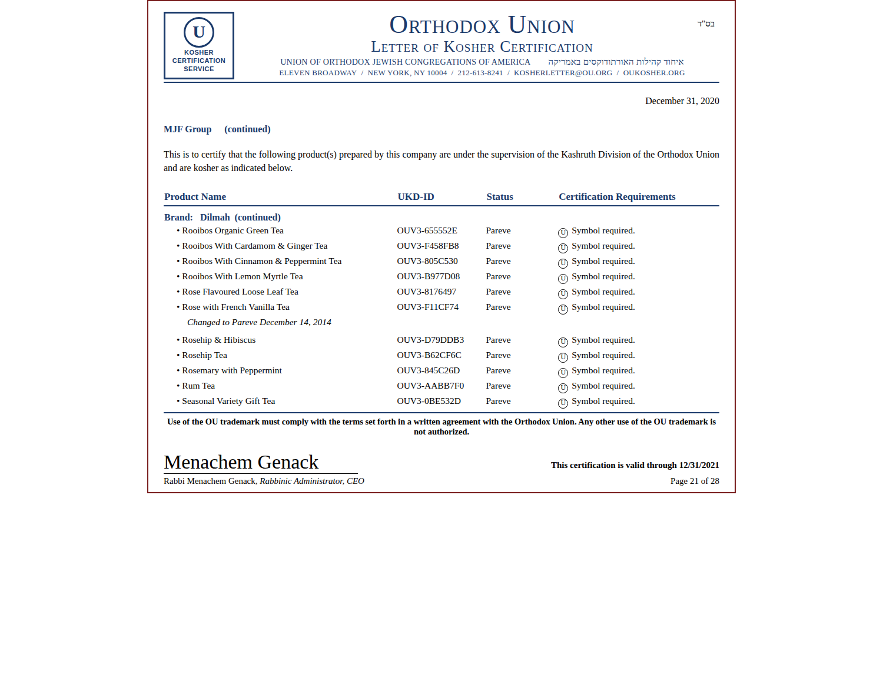בס"ד
U
KOSHER
CERTIFICATION
SERVICE
Orthodox Union
Letter of Kosher Certification
UNION OF ORTHODOX JEWISH CONGREGATIONS OF AMERICA איחוד קהילות האורתודוקסים באמריקה
ELEVEN BROADWAY / NEW YORK, NY 10004 / 212-613-8241 / KOSHERLETTER@OU.ORG / OUKOSHER.ORG
December 31, 2020
MJF Group (continued)
This is to certify that the following product(s) prepared by this company are under the supervision of the Kashruth Division of the Orthodox Union and are kosher as indicated below.
| Product Name | UKD-ID | Status | Certification Requirements |
| --- | --- | --- | --- |
| Brand: Dilmah (continued) |
| • Rooibos Organic Green Tea | OUV3-655552E | Pareve | U Symbol required. |
| • Rooibos With Cardamom & Ginger Tea | OUV3-F458FB8 | Pareve | U Symbol required. |
| • Rooibos With Cinnamon & Peppermint Tea | OUV3-805C530 | Pareve | U Symbol required. |
| • Rooibos With Lemon Myrtle Tea | OUV3-B977D08 | Pareve | U Symbol required. |
| • Rose Flavoured Loose Leaf Tea | OUV3-8176497 | Pareve | U Symbol required. |
| • Rose with French Vanilla Tea | OUV3-F11CF74 | Pareve | U Symbol required. |
| Changed to Pareve December 14, 2014 |
| • Rosehip & Hibiscus | OUV3-D79DDB3 | Pareve | U Symbol required. |
| • Rosehip Tea | OUV3-B62CF6C | Pareve | U Symbol required. |
| • Rosemary with Peppermint | OUV3-845C26D | Pareve | U Symbol required. |
| • Rum Tea | OUV3-AABB7F0 | Pareve | U Symbol required. |
| • Seasonal Variety Gift Tea | OUV3-0BE532D | Pareve | U Symbol required. |
Use of the OU trademark must comply with the terms set forth in a written agreement with the Orthodox Union. Any other use of the OU trademark is not authorized.
Menachem Genack
Rabbi Menachem Genack, Rabbinic Administrator, CEO
This certification is valid through 12/31/2021
Page 21 of 28